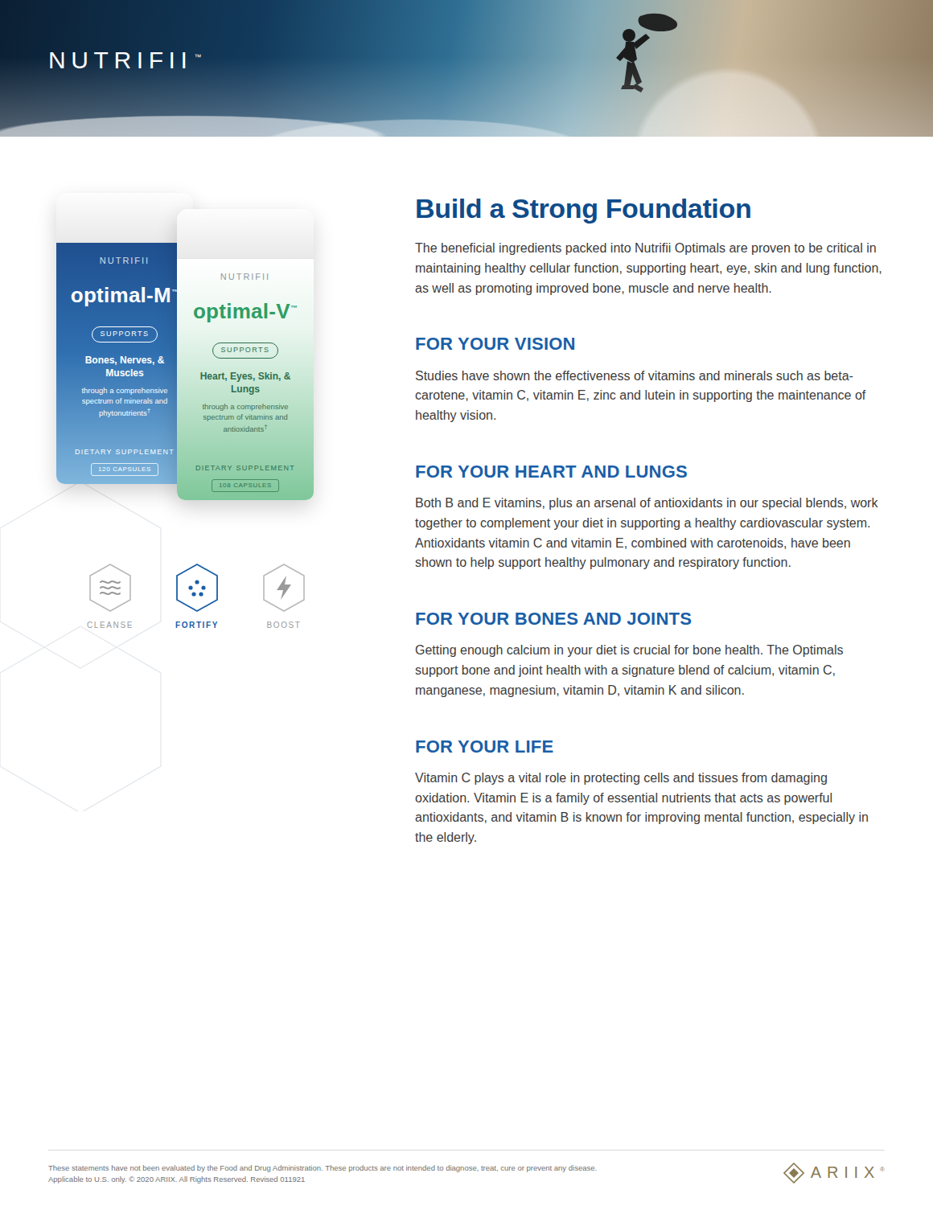Nutrifii™
Nutrifii
optimal-M™
Supports
Bones, Nerves, & Muscles
through a comprehensive spectrum of minerals and phytonutrients†
Dietary Supplement
120 Capsules
Nutrifii
optimal-V™
Supports
Heart, Eyes, Skin, & Lungs
through a comprehensive spectrum of vitamins and antioxidants†
Dietary Supplement
108 Capsules
Cleanse
Fortify
Boost
Build a Strong Foundation
The beneficial ingredients packed into Nutrifii Optimals are proven to be critical in maintaining healthy cellular function, supporting heart, eye, skin and lung function, as well as promoting improved bone, muscle and nerve health.
For Your Vision
Studies have shown the effectiveness of vitamins and minerals such as beta-carotene, vitamin C, vitamin E, zinc and lutein in supporting the maintenance of healthy vision.
For Your Heart and Lungs
Both B and E vitamins, plus an arsenal of antioxidants in our special blends, work together to complement your diet in supporting a healthy cardiovascular system. Antioxidants vitamin C and vitamin E, combined with carotenoids, have been shown to help support healthy pulmonary and respiratory function.
For Your Bones and Joints
Getting enough calcium in your diet is crucial for bone health. The Optimals support bone and joint health with a signature blend of calcium, vitamin C, manganese, magnesium, vitamin D, vitamin K and silicon.
For Your Life
Vitamin C plays a vital role in protecting cells and tissues from damaging oxidation. Vitamin E is a family of essential nutrients that acts as powerful antioxidants, and vitamin B is known for improving mental function, especially in the elderly.
These statements have not been evaluated by the Food and Drug Administration. These products are not intended to diagnose, treat, cure or prevent any disease.
Applicable to U.S. only. © 2020 ARIIX. All Rights Reserved. Revised 011921
ARIIX®